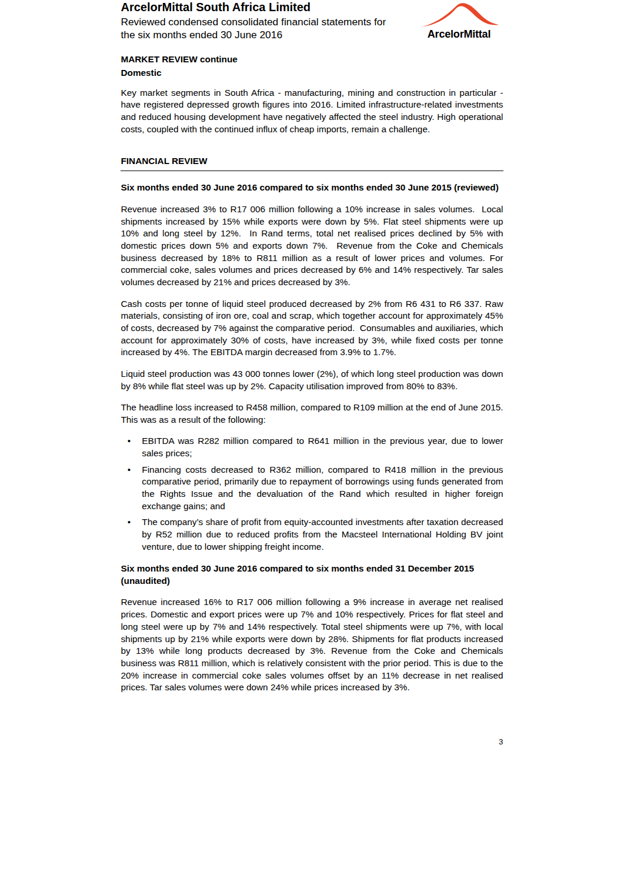ArcelorMittal South Africa Limited
Reviewed condensed consolidated financial statements for
the six months ended 30 June 2016
ArcelorMittal
MARKET REVIEW continue
Domestic
Key market segments in South Africa - manufacturing, mining and construction in particular - have registered depressed growth figures into 2016. Limited infrastructure-related investments and reduced housing development have negatively affected the steel industry. High operational costs, coupled with the continued influx of cheap imports, remain a challenge.
FINANCIAL REVIEW
Six months ended 30 June 2016 compared to six months ended 30 June 2015 (reviewed)
Revenue increased 3% to R17 006 million following a 10% increase in sales volumes. Local shipments increased by 15% while exports were down by 5%. Flat steel shipments were up 10% and long steel by 12%. In Rand terms, total net realised prices declined by 5% with domestic prices down 5% and exports down 7%. Revenue from the Coke and Chemicals business decreased by 18% to R811 million as a result of lower prices and volumes. For commercial coke, sales volumes and prices decreased by 6% and 14% respectively. Tar sales volumes decreased by 21% and prices decreased by 3%.
Cash costs per tonne of liquid steel produced decreased by 2% from R6 431 to R6 337. Raw materials, consisting of iron ore, coal and scrap, which together account for approximately 45% of costs, decreased by 7% against the comparative period. Consumables and auxiliaries, which account for approximately 30% of costs, have increased by 3%, while fixed costs per tonne increased by 4%. The EBITDA margin decreased from 3.9% to 1.7%.
Liquid steel production was 43 000 tonnes lower (2%), of which long steel production was down by 8% while flat steel was up by 2%. Capacity utilisation improved from 80% to 83%.
The headline loss increased to R458 million, compared to R109 million at the end of June 2015. This was as a result of the following:
EBITDA was R282 million compared to R641 million in the previous year, due to lower sales prices;
Financing costs decreased to R362 million, compared to R418 million in the previous comparative period, primarily due to repayment of borrowings using funds generated from the Rights Issue and the devaluation of the Rand which resulted in higher foreign exchange gains; and
The company’s share of profit from equity-accounted investments after taxation decreased by R52 million due to reduced profits from the Macsteel International Holding BV joint venture, due to lower shipping freight income.
Six months ended 30 June 2016 compared to six months ended 31 December 2015 (unaudited)
Revenue increased 16% to R17 006 million following a 9% increase in average net realised prices. Domestic and export prices were up 7% and 10% respectively. Prices for flat steel and long steel were up by 7% and 14% respectively. Total steel shipments were up 7%, with local shipments up by 21% while exports were down by 28%. Shipments for flat products increased by 13% while long products decreased by 3%. Revenue from the Coke and Chemicals business was R811 million, which is relatively consistent with the prior period. This is due to the 20% increase in commercial coke sales volumes offset by an 11% decrease in net realised prices. Tar sales volumes were down 24% while prices increased by 3%.
3